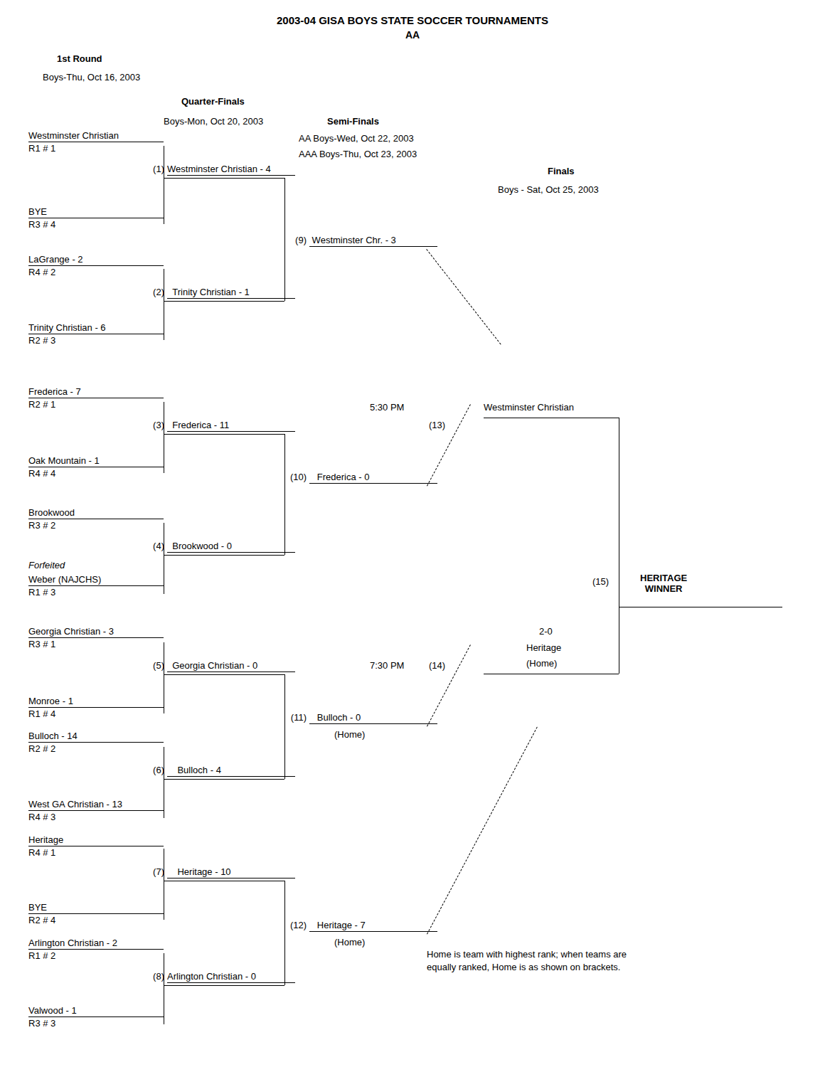2003-04 GISA BOYS STATE SOCCER TOURNAMENTS
AA
1st Round
Boys-Thu, Oct 16, 2003
Quarter-Finals
Boys-Mon, Oct 20, 2003
Semi-Finals
AA Boys-Wed, Oct 22, 2003
AAA Boys-Thu, Oct 23, 2003
Finals
Boys - Sat, Oct 25, 2003
Westminster Christian
R1 # 1
BYE
R3 # 4
LaGrange - 2
R4 # 2
Trinity Christian - 6
R2 # 3
Frederica - 7
R2 # 1
Oak Mountain - 1
R4 # 4
Brookwood
R3 # 2
Forfeited
Weber (NAJCHS)
R1 # 3
Georgia Christian - 3
R3 # 1
Monroe - 1
R1 # 4
Bulloch - 14
R2 # 2
West GA Christian - 13
R4 # 3
Heritage
R4 # 1
BYE
R2 # 4
Arlington Christian - 2
R1 # 2
Valwood - 1
R3 # 3
(1) Westminster Christian - 4
(2) Trinity Christian - 1
(3) Frederica - 11
(4) Brookwood - 0
(5) Georgia Christian - 0
(6) Bulloch - 4
(7) Heritage - 10
(8) Arlington Christian - 0
(9) Westminster Chr. - 3
(10) Frederica - 0
(11) Bulloch - 0
(Home)
(12) Heritage - 7
(Home)
5:30 PM
7:30 PM
(13)
Westminster Christian
(14)
2-0
Heritage
(Home)
(15)
HERITAGE
WINNER
Home is team with highest rank; when teams are
equally ranked, Home is as shown on brackets.